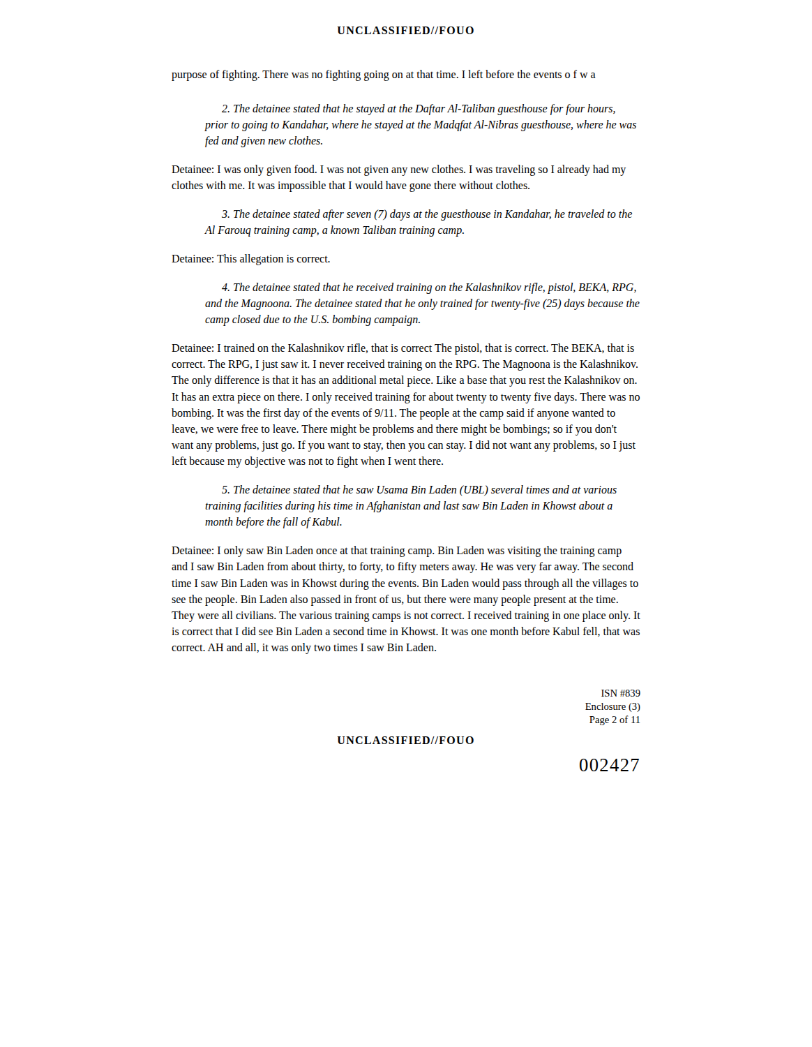UNCLASSIFIED//FOUO
purpose of fighting. There was no fighting going on at that time. I left before the events o f w a
2. The detainee stated that he stayed at the Daftar Al-Taliban guesthouse for four hours, prior to going to Kandahar, where he stayed at the Madqfat Al-Nibras guesthouse, where he was fed and given new clothes.
Detainee: I was only given food. I was not given any new clothes. I was traveling so I already had my clothes with me. It was impossible that I would have gone there without clothes.
3. The detainee stated after seven (7) days at the guesthouse in Kandahar, he traveled to the Al Farouq training camp, a known Taliban training camp.
Detainee: This allegation is correct.
4. The detainee stated that he received training on the Kalashnikov rifle, pistol, BEKA, RPG, and the Magnoona. The detainee stated that he only trained for twenty-five (25) days because the camp closed due to the U.S. bombing campaign.
Detainee: I trained on the Kalashnikov rifle, that is correct The pistol, that is correct. The BEKA, that is correct. The RPG, I just saw it. I never received training on the RPG. The Magnoona is the Kalashnikov. The only difference is that it has an additional metal piece. Like a base that you rest the Kalashnikov on. It has an extra piece on there. I only received training for about twenty to twenty five days. There was no bombing. It was the first day of the events of 9/11. The people at the camp said if anyone wanted to leave, we were free to leave. There might be problems and there might be bombings; so if you don't want any problems, just go. If you want to stay, then you can stay. I did not want any problems, so I just left because my objective was not to fight when I went there.
5. The detainee stated that he saw Usama Bin Laden (UBL) several times and at various training facilities during his time in Afghanistan and last saw Bin Laden in Khowst about a month before the fall of Kabul.
Detainee: I only saw Bin Laden once at that training camp. Bin Laden was visiting the training camp and I saw Bin Laden from about thirty, to forty, to fifty meters away. He was very far away. The second time I saw Bin Laden was in Khowst during the events. Bin Laden would pass through all the villages to see the people. Bin Laden also passed in front of us, but there were many people present at the time. They were all civilians. The various training camps is not correct. I received training in one place only. It is correct that I did see Bin Laden a second time in Khowst. It was one month before Kabul fell, that was correct. AH and all, it was only two times I saw Bin Laden.
ISN #839
Enclosure (3)
Page 2 of 11
UNCLASSIFIED//FOUO
002427